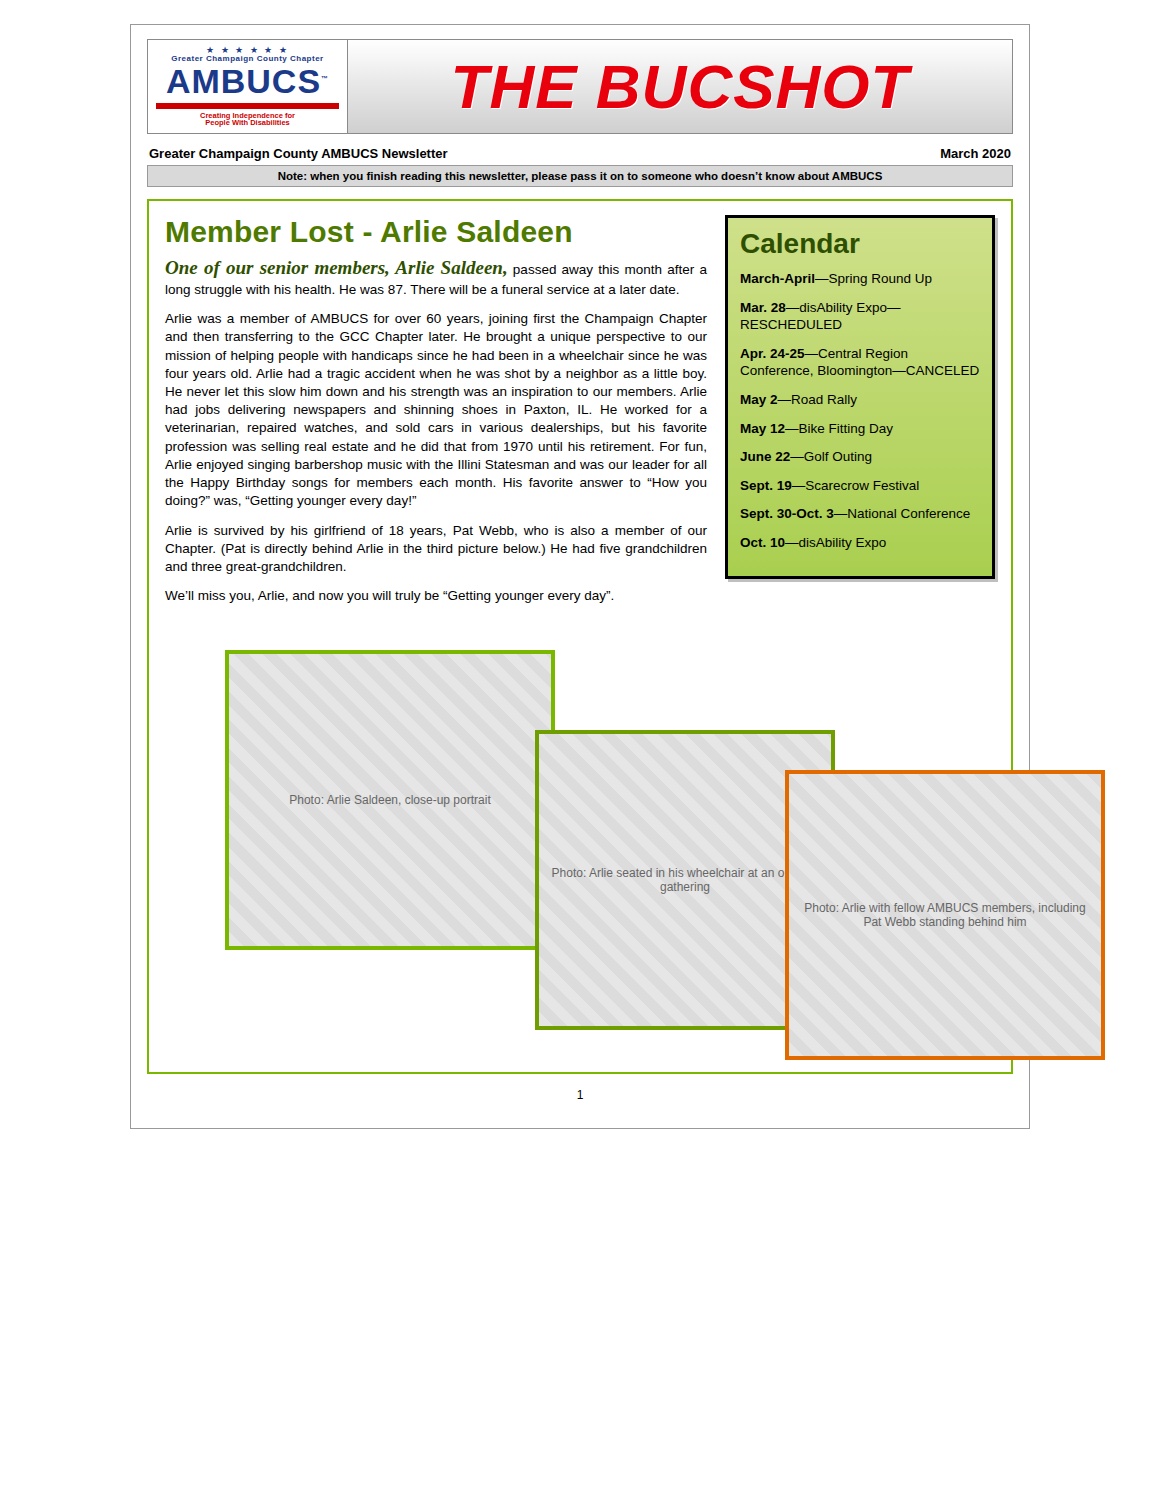★ ★ ★ ★ ★ ★
Greater Champaign County Chapter
AMBUCS™
Creating Independence for
People With Disabilities
THE BUCSHOT
Greater Champaign County AMBUCS Newsletter March 2020
Note: when you finish reading this newsletter, please pass it on to someone who doesn’t know about AMBUCS
Member Lost - Arlie Saldeen
One of our senior members, Arlie Saldeen, passed away this month after a long struggle with his health. He was 87. There will be a funeral service at a later date.
Arlie was a member of AMBUCS for over 60 years, joining first the Champaign Chapter and then transferring to the GCC Chapter later. He brought a unique perspective to our mission of helping people with handicaps since he had been in a wheelchair since he was four years old. Arlie had a tragic accident when he was shot by a neighbor as a little boy. He never let this slow him down and his strength was an inspiration to our members. Arlie had jobs delivering newspapers and shinning shoes in Paxton, IL. He worked for a veterinarian, repaired watches, and sold cars in various dealerships, but his favorite profession was selling real estate and he did that from 1970 until his retirement. For fun, Arlie enjoyed singing barbershop music with the Illini Statesman and was our leader for all the Happy Birthday songs for members each month. His favorite answer to “How you doing?” was, “Getting younger every day!”
Arlie is survived by his girlfriend of 18 years, Pat Webb, who is also a member of our Chapter. (Pat is directly behind Arlie in the third picture below.) He had five grandchildren and three great-grandchildren.
We’ll miss you, Arlie, and now you will truly be “Getting younger every day”.
Calendar
March-April—Spring Round Up
Mar. 28—disAbility Expo—RESCHEDULED
Apr. 24-25—Central Region Conference, Bloomington—CANCELED
May 2—Road Rally
May 12—Bike Fitting Day
June 22—Golf Outing
Sept. 19—Scarecrow Festival
Sept. 30-Oct. 3—National Conference
Oct. 10—disAbility Expo
Photo: Arlie Saldeen, close-up portrait
Photo: Arlie seated in his wheelchair at an outdoor gathering
Photo: Arlie with fellow AMBUCS members, including Pat Webb standing behind him
1